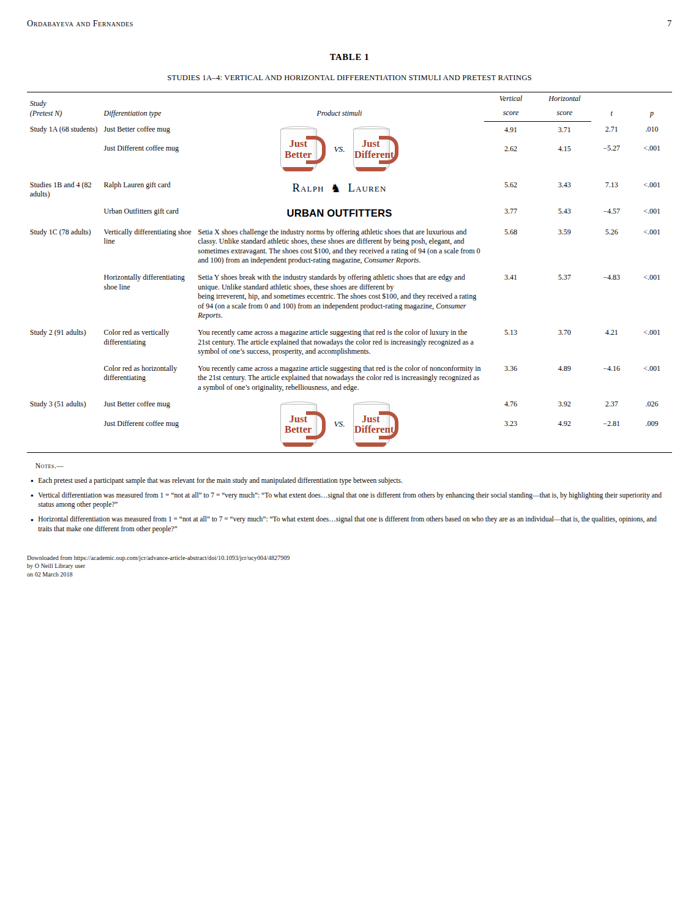Ordabayeva and Fernandes 7
TABLE 1 STUDIES 1A–4: VERTICAL AND HORIZONTAL DIFFERENTIATION STIMULI AND PRETEST RATINGS
| Study (Pretest N) | Differentiation type | Product stimuli | Vertical | Horizontal | t | p |
| --- | --- | --- | --- | --- | --- | --- |
| score | score |
| Study 1A (68 students) | Just Better coffee mug Just Different coffee mug | Just Better VS. Just Different | 4.91 2.62 | 3.71 4.15 | 2.71 −5.27 | .010 <.001 |
| Studies 1B and 4 (82 adults) | Ralph Lauren gift card | Ralph ♞ Lauren | 5.62 | 3.43 | 7.13 | <.001 |
| | Urban Outfitters gift card | URBAN OUTFITTERS | 3.77 | 5.43 | −4.57 | <.001 |
| Study 1C (78 adults) | Vertically differentiating shoe line | Setia X shoes challenge the industry norms by offering athletic shoes that are luxurious and classy. Unlike standard athletic shoes, these shoes are different by being posh, elegant, and sometimes extravagant. The shoes cost $100, and they received a rating of 94 (on a scale from 0 and 100) from an independent product-rating magazine, Consumer Reports . | 5.68 | 3.59 | 5.26 | <.001 |
| | Horizontally differentiating shoe line | Setia Y shoes break with the industry standards by offering athletic shoes that are edgy and unique. Unlike standard athletic shoes, these shoes are different by being irreverent, hip, and sometimes eccentric. The shoes cost $100, and they received a rating of 94 (on a scale from 0 and 100) from an independent product-rating magazine, Consumer Reports . | 3.41 | 5.37 | −4.83 | <.001 |
| Study 2 (91 adults) | Color red as vertically differentiating | You recently came across a magazine article suggesting that red is the color of luxury in the 21st century. The article explained that nowadays the color red is increasingly recognized as a symbol of one’s success, prosperity, and accomplishments. | 5.13 | 3.70 | 4.21 | <.001 |
| | Color red as horizontally differentiating | You recently came across a magazine article suggesting that red is the color of nonconformity in the 21st century. The article explained that nowadays the color red is increasingly recognized as a symbol of one’s originality, rebelliousness, and edge. | 3.36 | 4.89 | −4.16 | <.001 |
| Study 3 (51 adults) | Just Better coffee mug Just Different coffee mug | Just Better VS. Just Different | 4.76 3.23 | 3.92 4.92 | 2.37 −2.81 | .026 .009 |
Notes.—
Each pretest used a participant sample that was relevant for the main study and manipulated differentiation type between subjects.
Vertical differentiation was measured from 1 = “not at all” to 7 = “very much”: “To what extent does…signal that one is different from others by enhancing their social standing—that is, by highlighting their superiority and status among other people?”
Horizontal differentiation was measured from 1 = “not at all” to 7 = “very much”: “To what extent does…signal that one is different from others based on who they are as an individual—that is, the qualities, opinions, and traits that make one different from other people?”
Downloaded from https://academic.oup.com/jcr/advance-article-abstract/doi/10.1093/jcr/ucy004/4827909
by O Neill Library user
on 02 March 2018